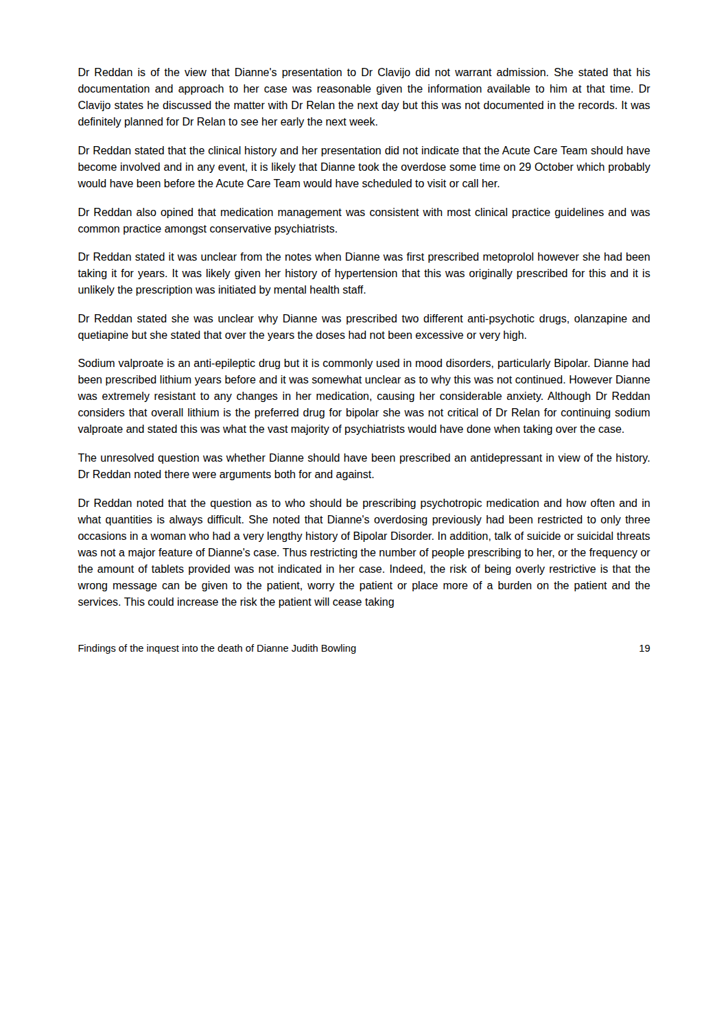Dr Reddan is of the view that Dianne's presentation to Dr Clavijo did not warrant admission. She stated that his documentation and approach to her case was reasonable given the information available to him at that time. Dr Clavijo states he discussed the matter with Dr Relan the next day but this was not documented in the records. It was definitely planned for Dr Relan to see her early the next week.
Dr Reddan stated that the clinical history and her presentation did not indicate that the Acute Care Team should have become involved and in any event, it is likely that Dianne took the overdose some time on 29 October which probably would have been before the Acute Care Team would have scheduled to visit or call her.
Dr Reddan also opined that medication management was consistent with most clinical practice guidelines and was common practice amongst conservative psychiatrists.
Dr Reddan stated it was unclear from the notes when Dianne was first prescribed metoprolol however she had been taking it for years. It was likely given her history of hypertension that this was originally prescribed for this and it is unlikely the prescription was initiated by mental health staff.
Dr Reddan stated she was unclear why Dianne was prescribed two different anti-psychotic drugs, olanzapine and quetiapine but she stated that over the years the doses had not been excessive or very high.
Sodium valproate is an anti-epileptic drug but it is commonly used in mood disorders, particularly Bipolar. Dianne had been prescribed lithium years before and it was somewhat unclear as to why this was not continued. However Dianne was extremely resistant to any changes in her medication, causing her considerable anxiety. Although Dr Reddan considers that overall lithium is the preferred drug for bipolar she was not critical of Dr Relan for continuing sodium valproate and stated this was what the vast majority of psychiatrists would have done when taking over the case.
The unresolved question was whether Dianne should have been prescribed an antidepressant in view of the history. Dr Reddan noted there were arguments both for and against.
Dr Reddan noted that the question as to who should be prescribing psychotropic medication and how often and in what quantities is always difficult. She noted that Dianne's overdosing previously had been restricted to only three occasions in a woman who had a very lengthy history of Bipolar Disorder. In addition, talk of suicide or suicidal threats was not a major feature of Dianne's case. Thus restricting the number of people prescribing to her, or the frequency or the amount of tablets provided was not indicated in her case. Indeed, the risk of being overly restrictive is that the wrong message can be given to the patient, worry the patient or place more of a burden on the patient and the services. This could increase the risk the patient will cease taking
Findings of the inquest into the death of Dianne Judith Bowling 19